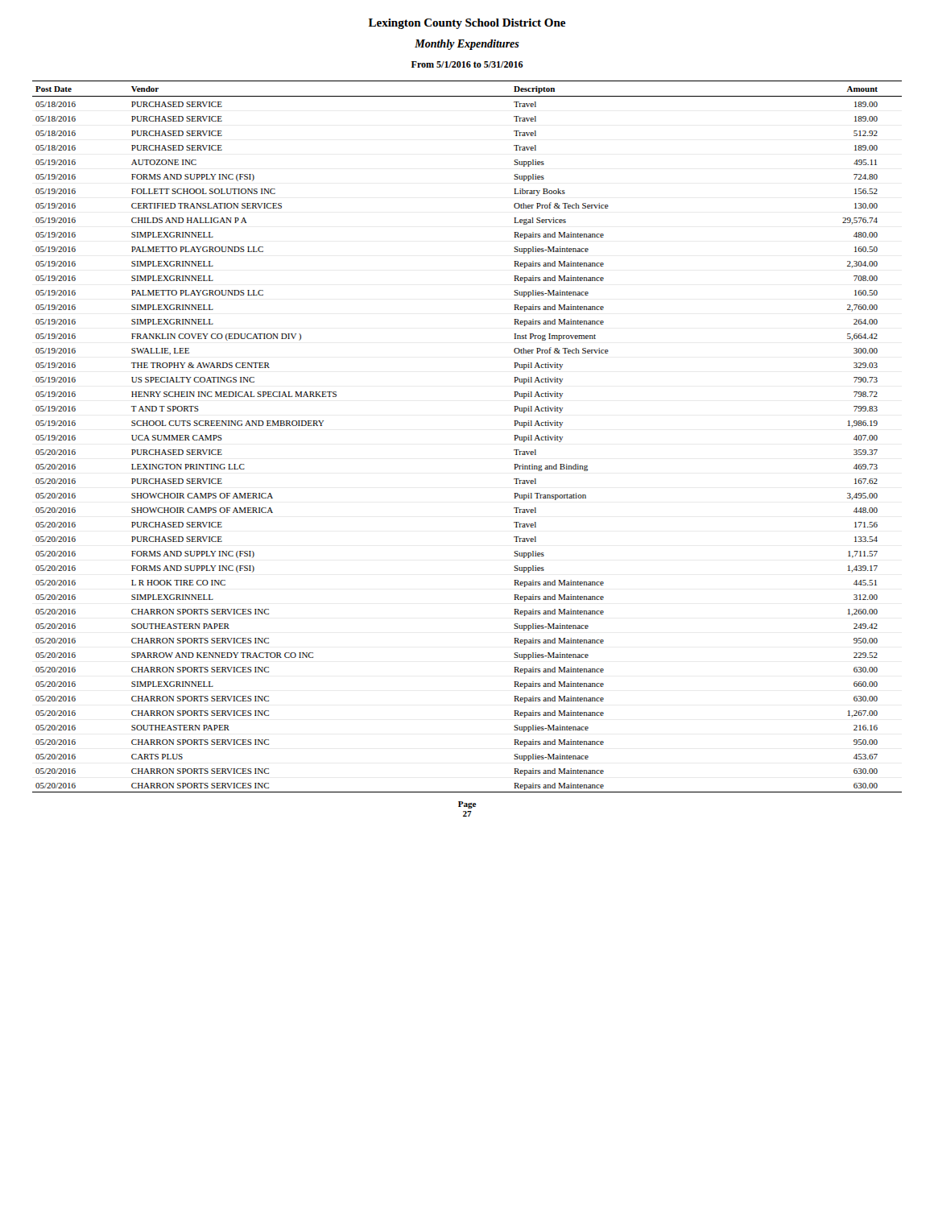Lexington County School District One
Monthly Expenditures
From 5/1/2016 to 5/31/2016
| Post Date | Vendor | Descripton | Amount |
| --- | --- | --- | --- |
| 05/18/2016 | PURCHASED SERVICE | Travel | 189.00 |
| 05/18/2016 | PURCHASED SERVICE | Travel | 189.00 |
| 05/18/2016 | PURCHASED SERVICE | Travel | 512.92 |
| 05/18/2016 | PURCHASED SERVICE | Travel | 189.00 |
| 05/19/2016 | AUTOZONE INC | Supplies | 495.11 |
| 05/19/2016 | FORMS AND SUPPLY INC (FSI) | Supplies | 724.80 |
| 05/19/2016 | FOLLETT SCHOOL SOLUTIONS INC | Library Books | 156.52 |
| 05/19/2016 | CERTIFIED TRANSLATION SERVICES | Other Prof & Tech Service | 130.00 |
| 05/19/2016 | CHILDS AND HALLIGAN P A | Legal Services | 29,576.74 |
| 05/19/2016 | SIMPLEXGRINNELL | Repairs and Maintenance | 480.00 |
| 05/19/2016 | PALMETTO PLAYGROUNDS LLC | Supplies-Maintenace | 160.50 |
| 05/19/2016 | SIMPLEXGRINNELL | Repairs and Maintenance | 2,304.00 |
| 05/19/2016 | SIMPLEXGRINNELL | Repairs and Maintenance | 708.00 |
| 05/19/2016 | PALMETTO PLAYGROUNDS LLC | Supplies-Maintenace | 160.50 |
| 05/19/2016 | SIMPLEXGRINNELL | Repairs and Maintenance | 2,760.00 |
| 05/19/2016 | SIMPLEXGRINNELL | Repairs and Maintenance | 264.00 |
| 05/19/2016 | FRANKLIN COVEY CO (EDUCATION DIV ) | Inst Prog Improvement | 5,664.42 |
| 05/19/2016 | SWALLIE, LEE | Other Prof & Tech Service | 300.00 |
| 05/19/2016 | THE TROPHY & AWARDS CENTER | Pupil Activity | 329.03 |
| 05/19/2016 | US SPECIALTY COATINGS INC | Pupil Activity | 790.73 |
| 05/19/2016 | HENRY SCHEIN INC MEDICAL SPECIAL MARKETS | Pupil Activity | 798.72 |
| 05/19/2016 | T AND T SPORTS | Pupil Activity | 799.83 |
| 05/19/2016 | SCHOOL CUTS SCREENING AND EMBROIDERY | Pupil Activity | 1,986.19 |
| 05/19/2016 | UCA SUMMER CAMPS | Pupil Activity | 407.00 |
| 05/20/2016 | PURCHASED SERVICE | Travel | 359.37 |
| 05/20/2016 | LEXINGTON PRINTING LLC | Printing and Binding | 469.73 |
| 05/20/2016 | PURCHASED SERVICE | Travel | 167.62 |
| 05/20/2016 | SHOWCHOIR CAMPS OF AMERICA | Pupil Transportation | 3,495.00 |
| 05/20/2016 | SHOWCHOIR CAMPS OF AMERICA | Travel | 448.00 |
| 05/20/2016 | PURCHASED SERVICE | Travel | 171.56 |
| 05/20/2016 | PURCHASED SERVICE | Travel | 133.54 |
| 05/20/2016 | FORMS AND SUPPLY INC (FSI) | Supplies | 1,711.57 |
| 05/20/2016 | FORMS AND SUPPLY INC (FSI) | Supplies | 1,439.17 |
| 05/20/2016 | L R HOOK TIRE CO INC | Repairs and Maintenance | 445.51 |
| 05/20/2016 | SIMPLEXGRINNELL | Repairs and Maintenance | 312.00 |
| 05/20/2016 | CHARRON SPORTS SERVICES INC | Repairs and Maintenance | 1,260.00 |
| 05/20/2016 | SOUTHEASTERN PAPER | Supplies-Maintenace | 249.42 |
| 05/20/2016 | CHARRON SPORTS SERVICES INC | Repairs and Maintenance | 950.00 |
| 05/20/2016 | SPARROW AND KENNEDY TRACTOR CO INC | Supplies-Maintenace | 229.52 |
| 05/20/2016 | CHARRON SPORTS SERVICES INC | Repairs and Maintenance | 630.00 |
| 05/20/2016 | SIMPLEXGRINNELL | Repairs and Maintenance | 660.00 |
| 05/20/2016 | CHARRON SPORTS SERVICES INC | Repairs and Maintenance | 630.00 |
| 05/20/2016 | CHARRON SPORTS SERVICES INC | Repairs and Maintenance | 1,267.00 |
| 05/20/2016 | SOUTHEASTERN PAPER | Supplies-Maintenace | 216.16 |
| 05/20/2016 | CHARRON SPORTS SERVICES INC | Repairs and Maintenance | 950.00 |
| 05/20/2016 | CARTS PLUS | Supplies-Maintenace | 453.67 |
| 05/20/2016 | CHARRON SPORTS SERVICES INC | Repairs and Maintenance | 630.00 |
| 05/20/2016 | CHARRON SPORTS SERVICES INC | Repairs and Maintenance | 630.00 |
Page
27